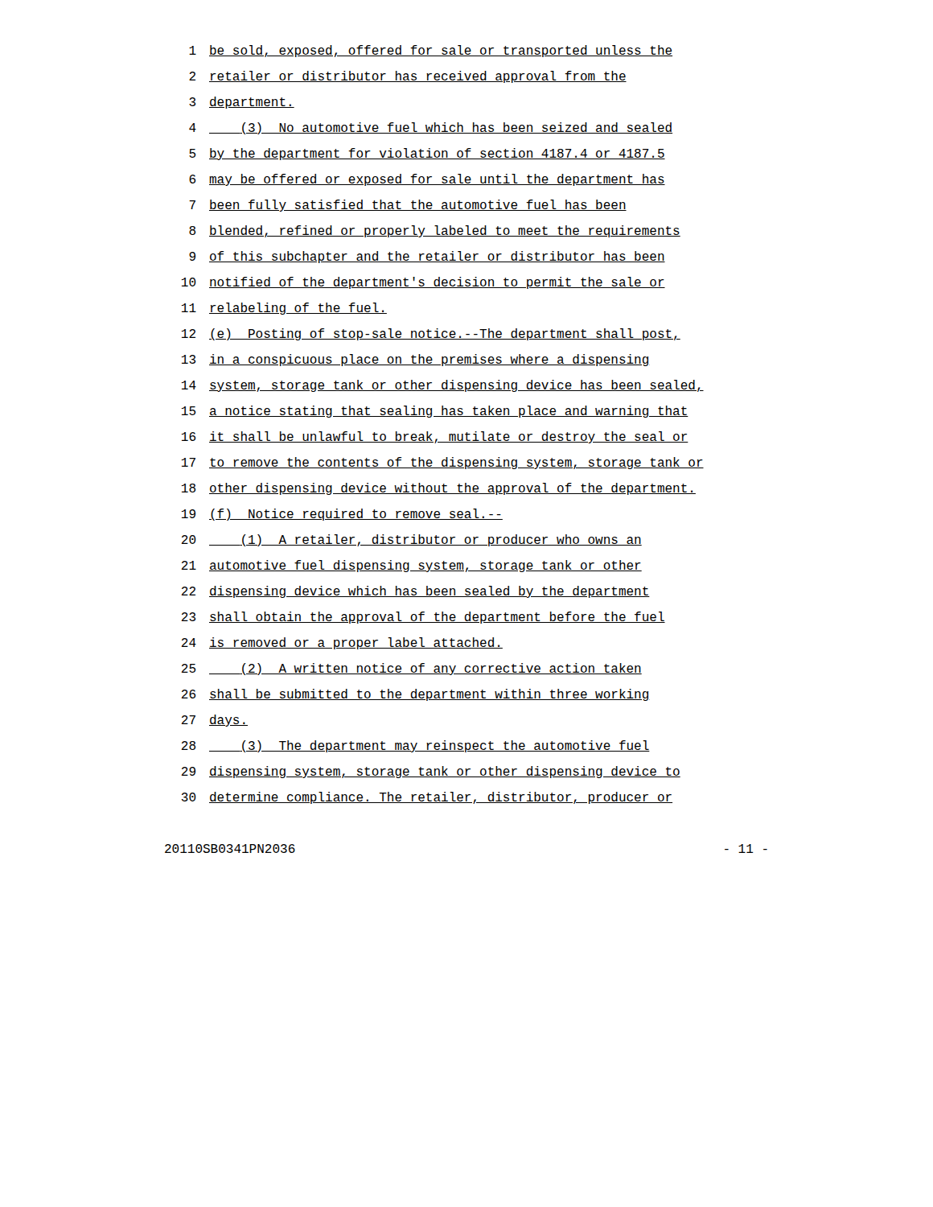be sold, exposed, offered for sale or transported unless the
retailer or distributor has received approval from the
department.
(3) No automotive fuel which has been seized and sealed
by the department for violation of section 4187.4 or 4187.5
may be offered or exposed for sale until the department has
been fully satisfied that the automotive fuel has been
blended, refined or properly labeled to meet the requirements
of this subchapter and the retailer or distributor has been
notified of the department's decision to permit the sale or
relabeling of the fuel.
(e) Posting of stop-sale notice.--The department shall post,
in a conspicuous place on the premises where a dispensing
system, storage tank or other dispensing device has been sealed,
a notice stating that sealing has taken place and warning that
it shall be unlawful to break, mutilate or destroy the seal or
to remove the contents of the dispensing system, storage tank or
other dispensing device without the approval of the department.
(f) Notice required to remove seal.--
(1) A retailer, distributor or producer who owns an
automotive fuel dispensing system, storage tank or other
dispensing device which has been sealed by the department
shall obtain the approval of the department before the fuel
is removed or a proper label attached.
(2) A written notice of any corrective action taken
shall be submitted to the department within three working
days.
(3) The department may reinspect the automotive fuel
dispensing system, storage tank or other dispensing device to
determine compliance. The retailer, distributor, producer or
20110SB0341PN2036 - 11 -